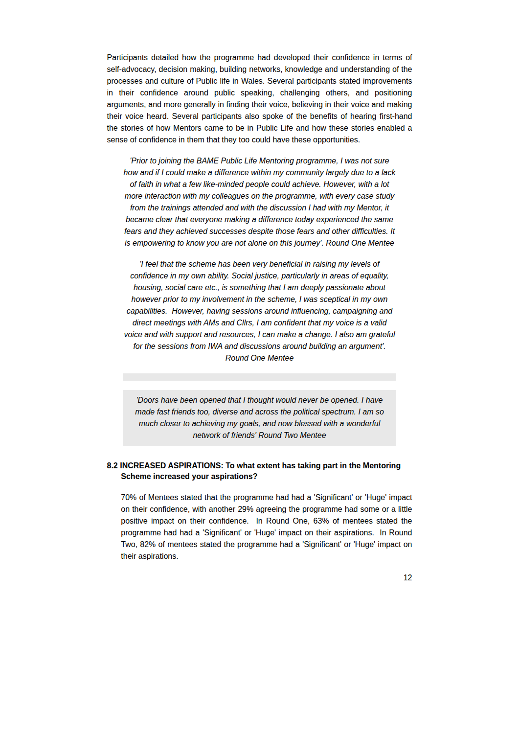Participants detailed how the programme had developed their confidence in terms of self-advocacy, decision making, building networks, knowledge and understanding of the processes and culture of Public life in Wales. Several participants stated improvements in their confidence around public speaking, challenging others, and positioning arguments, and more generally in finding their voice, believing in their voice and making their voice heard. Several participants also spoke of the benefits of hearing first-hand the stories of how Mentors came to be in Public Life and how these stories enabled a sense of confidence in them that they too could have these opportunities.
'Prior to joining the BAME Public Life Mentoring programme, I was not sure how and if I could make a difference within my community largely due to a lack of faith in what a few like-minded people could achieve. However, with a lot more interaction with my colleagues on the programme, with every case study from the trainings attended and with the discussion I had with my Mentor, it became clear that everyone making a difference today experienced the same fears and they achieved successes despite those fears and other difficulties. It is empowering to know you are not alone on this journey'. Round One Mentee
'I feel that the scheme has been very beneficial in raising my levels of confidence in my own ability. Social justice, particularly in areas of equality, housing, social care etc., is something that I am deeply passionate about however prior to my involvement in the scheme, I was sceptical in my own capabilities. However, having sessions around influencing, campaigning and direct meetings with AMs and Cllrs, I am confident that my voice is a valid voice and with support and resources, I can make a change. I also am grateful for the sessions from IWA and discussions around building an argument'. Round One Mentee
'Doors have been opened that I thought would never be opened. I have made fast friends too, diverse and across the political spectrum. I am so much closer to achieving my goals, and now blessed with a wonderful network of friends' Round Two Mentee
8.2 INCREASED ASPIRATIONS: To what extent has taking part in the Mentoring Scheme increased your aspirations?
70% of Mentees stated that the programme had had a 'Significant' or 'Huge' impact on their confidence, with another 29% agreeing the programme had some or a little positive impact on their confidence. In Round One, 63% of mentees stated the programme had had a 'Significant' or 'Huge' impact on their aspirations. In Round Two, 82% of mentees stated the programme had a 'Significant' or 'Huge' impact on their aspirations.
12